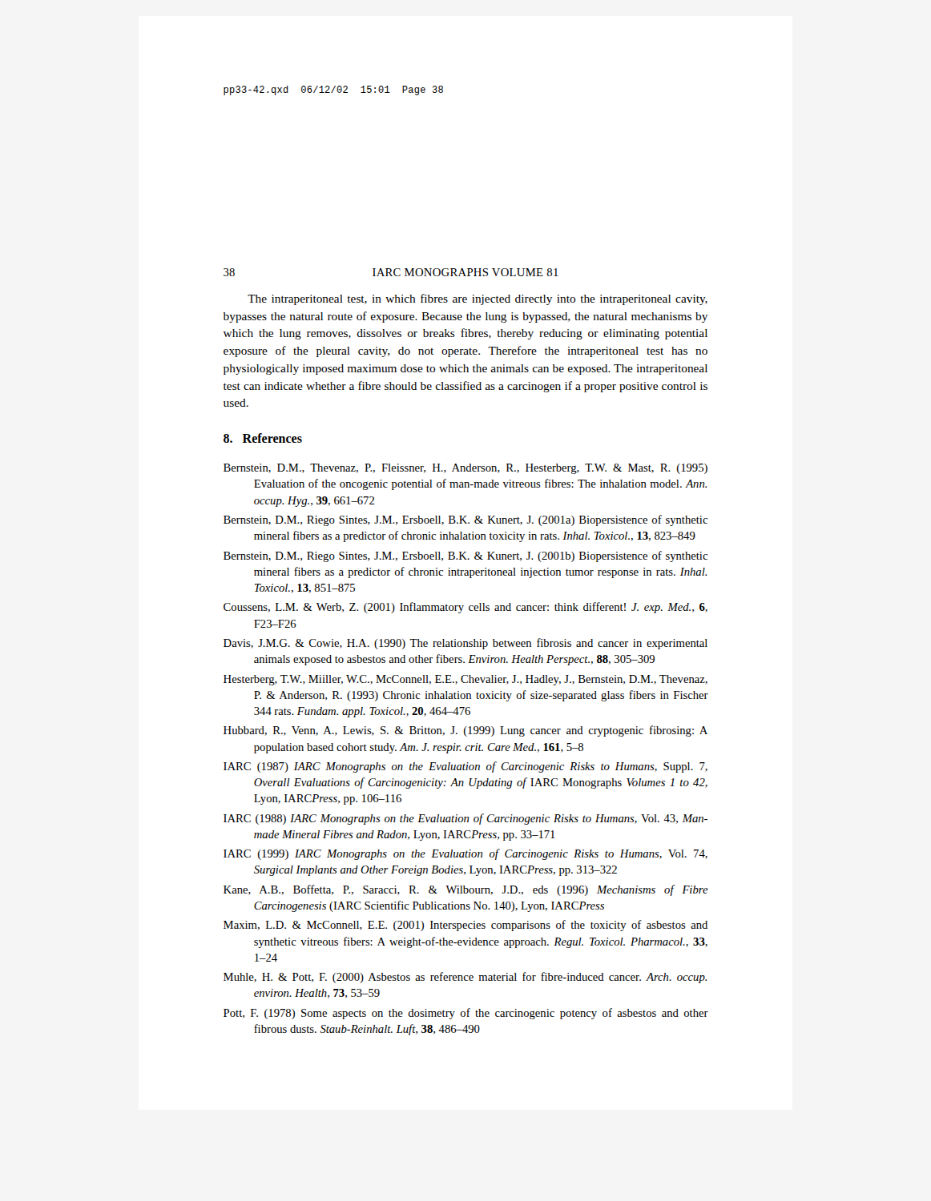pp33-42.qxd 06/12/02 15:01 Page 38
38 IARC MONOGRAPHS VOLUME 81
The intraperitoneal test, in which fibres are injected directly into the intraperitoneal cavity, bypasses the natural route of exposure. Because the lung is bypassed, the natural mechanisms by which the lung removes, dissolves or breaks fibres, thereby reducing or eliminating potential exposure of the pleural cavity, do not operate. Therefore the intraperitoneal test has no physiologically imposed maximum dose to which the animals can be exposed. The intraperitoneal test can indicate whether a fibre should be classified as a carcinogen if a proper positive control is used.
8. References
Bernstein, D.M., Thevenaz, P., Fleissner, H., Anderson, R., Hesterberg, T.W. & Mast, R. (1995) Evaluation of the oncogenic potential of man-made vitreous fibres: The inhalation model. Ann. occup. Hyg., 39, 661–672
Bernstein, D.M., Riego Sintes, J.M., Ersboell, B.K. & Kunert, J. (2001a) Biopersistence of synthetic mineral fibers as a predictor of chronic inhalation toxicity in rats. Inhal. Toxicol., 13, 823–849
Bernstein, D.M., Riego Sintes, J.M., Ersboell, B.K. & Kunert, J. (2001b) Biopersistence of synthetic mineral fibers as a predictor of chronic intraperitoneal injection tumor response in rats. Inhal. Toxicol., 13, 851–875
Coussens, L.M. & Werb, Z. (2001) Inflammatory cells and cancer: think different! J. exp. Med., 6, F23–F26
Davis, J.M.G. & Cowie, H.A. (1990) The relationship between fibrosis and cancer in experimental animals exposed to asbestos and other fibers. Environ. Health Perspect., 88, 305–309
Hesterberg, T.W., Miiller, W.C., McConnell, E.E., Chevalier, J., Hadley, J., Bernstein, D.M., Thevenaz, P. & Anderson, R. (1993) Chronic inhalation toxicity of size-separated glass fibers in Fischer 344 rats. Fundam. appl. Toxicol., 20, 464–476
Hubbard, R., Venn, A., Lewis, S. & Britton, J. (1999) Lung cancer and cryptogenic fibrosing: A population based cohort study. Am. J. respir. crit. Care Med., 161, 5–8
IARC (1987) IARC Monographs on the Evaluation of Carcinogenic Risks to Humans, Suppl. 7, Overall Evaluations of Carcinogenicity: An Updating of IARC Monographs Volumes 1 to 42, Lyon, IARCPress, pp. 106–116
IARC (1988) IARC Monographs on the Evaluation of Carcinogenic Risks to Humans, Vol. 43, Man-made Mineral Fibres and Radon, Lyon, IARCPress, pp. 33–171
IARC (1999) IARC Monographs on the Evaluation of Carcinogenic Risks to Humans, Vol. 74, Surgical Implants and Other Foreign Bodies, Lyon, IARCPress, pp. 313–322
Kane, A.B., Boffetta, P., Saracci, R. & Wilbourn, J.D., eds (1996) Mechanisms of Fibre Carcinogenesis (IARC Scientific Publications No. 140), Lyon, IARCPress
Maxim, L.D. & McConnell, E.E. (2001) Interspecies comparisons of the toxicity of asbestos and synthetic vitreous fibers: A weight-of-the-evidence approach. Regul. Toxicol. Pharmacol., 33, 1–24
Muhle, H. & Pott, F. (2000) Asbestos as reference material for fibre-induced cancer. Arch. occup. environ. Health, 73, 53–59
Pott, F. (1978) Some aspects on the dosimetry of the carcinogenic potency of asbestos and other fibrous dusts. Staub-Reinhalt. Luft, 38, 486–490